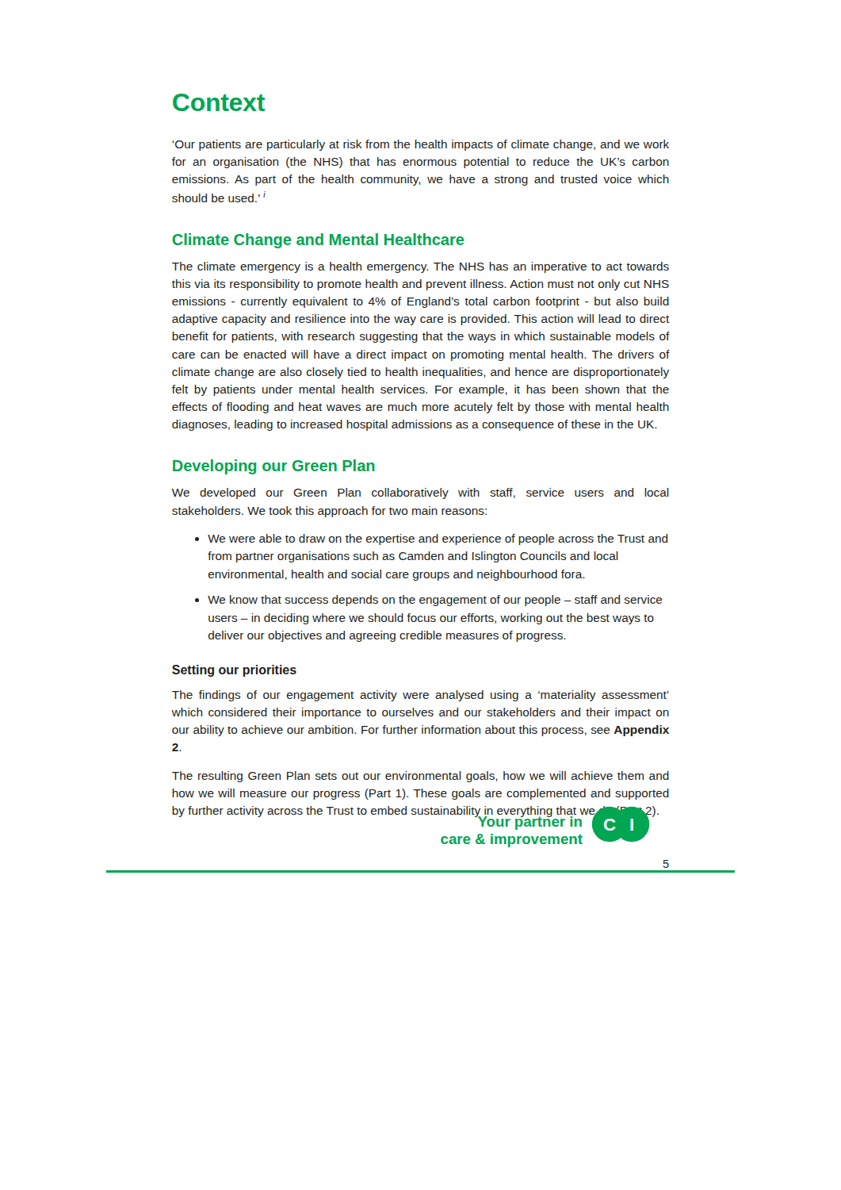Context
‘Our patients are particularly at risk from the health impacts of climate change, and we work for an organisation (the NHS) that has enormous potential to reduce the UK’s carbon emissions. As part of the health community, we have a strong and trusted voice which should be used.’ i
Climate Change and Mental Healthcare
The climate emergency is a health emergency. The NHS has an imperative to act towards this via its responsibility to promote health and prevent illness. Action must not only cut NHS emissions - currently equivalent to 4% of England’s total carbon footprint - but also build adaptive capacity and resilience into the way care is provided. This action will lead to direct benefit for patients, with research suggesting that the ways in which sustainable models of care can be enacted will have a direct impact on promoting mental health. The drivers of climate change are also closely tied to health inequalities, and hence are disproportionately felt by patients under mental health services. For example, it has been shown that the effects of flooding and heat waves are much more acutely felt by those with mental health diagnoses, leading to increased hospital admissions as a consequence of these in the UK.
Developing our Green Plan
We developed our Green Plan collaboratively with staff, service users and local stakeholders. We took this approach for two main reasons:
We were able to draw on the expertise and experience of people across the Trust and from partner organisations such as Camden and Islington Councils and local environmental, health and social care groups and neighbourhood fora.
We know that success depends on the engagement of our people – staff and service users – in deciding where we should focus our efforts, working out the best ways to deliver our objectives and agreeing credible measures of progress.
Setting our priorities
The findings of our engagement activity were analysed using a ‘materiality assessment’ which considered their importance to ourselves and our stakeholders and their impact on our ability to achieve our ambition. For further information about this process, see Appendix 2.
The resulting Green Plan sets out our environmental goals, how we will achieve them and how we will measure our progress (Part 1). These goals are complemented and supported by further activity across the Trust to embed sustainability in everything that we do (Part 2).
Your partner in care & improvement
C I
5